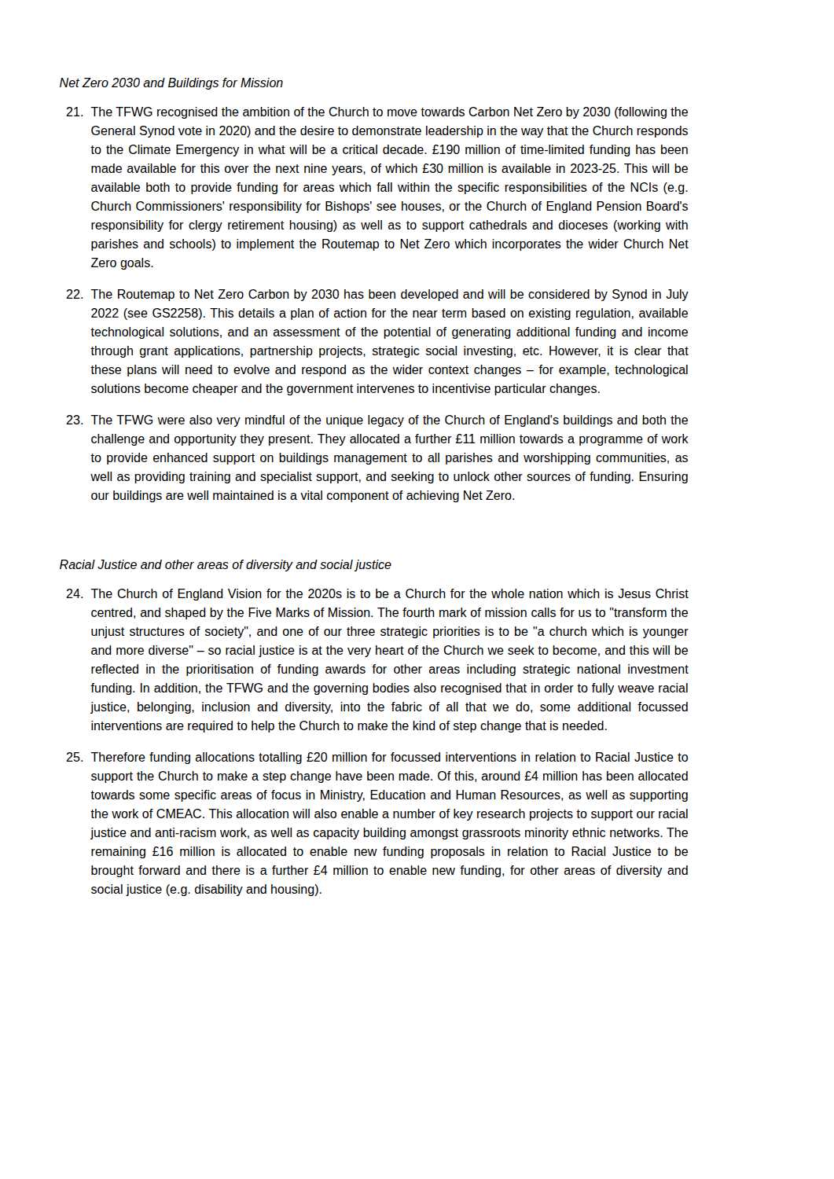Net Zero 2030 and Buildings for Mission
The TFWG recognised the ambition of the Church to move towards Carbon Net Zero by 2030 (following the General Synod vote in 2020) and the desire to demonstrate leadership in the way that the Church responds to the Climate Emergency in what will be a critical decade. £190 million of time-limited funding has been made available for this over the next nine years, of which £30 million is available in 2023-25. This will be available both to provide funding for areas which fall within the specific responsibilities of the NCIs (e.g. Church Commissioners' responsibility for Bishops' see houses, or the Church of England Pension Board's responsibility for clergy retirement housing) as well as to support cathedrals and dioceses (working with parishes and schools) to implement the Routemap to Net Zero which incorporates the wider Church Net Zero goals.
The Routemap to Net Zero Carbon by 2030 has been developed and will be considered by Synod in July 2022 (see GS2258). This details a plan of action for the near term based on existing regulation, available technological solutions, and an assessment of the potential of generating additional funding and income through grant applications, partnership projects, strategic social investing, etc. However, it is clear that these plans will need to evolve and respond as the wider context changes – for example, technological solutions become cheaper and the government intervenes to incentivise particular changes.
The TFWG were also very mindful of the unique legacy of the Church of England's buildings and both the challenge and opportunity they present. They allocated a further £11 million towards a programme of work to provide enhanced support on buildings management to all parishes and worshipping communities, as well as providing training and specialist support, and seeking to unlock other sources of funding. Ensuring our buildings are well maintained is a vital component of achieving Net Zero.
Racial Justice and other areas of diversity and social justice
The Church of England Vision for the 2020s is to be a Church for the whole nation which is Jesus Christ centred, and shaped by the Five Marks of Mission. The fourth mark of mission calls for us to "transform the unjust structures of society", and one of our three strategic priorities is to be "a church which is younger and more diverse" – so racial justice is at the very heart of the Church we seek to become, and this will be reflected in the prioritisation of funding awards for other areas including strategic national investment funding. In addition, the TFWG and the governing bodies also recognised that in order to fully weave racial justice, belonging, inclusion and diversity, into the fabric of all that we do, some additional focussed interventions are required to help the Church to make the kind of step change that is needed.
Therefore funding allocations totalling £20 million for focussed interventions in relation to Racial Justice to support the Church to make a step change have been made. Of this, around £4 million has been allocated towards some specific areas of focus in Ministry, Education and Human Resources, as well as supporting the work of CMEAC. This allocation will also enable a number of key research projects to support our racial justice and anti-racism work, as well as capacity building amongst grassroots minority ethnic networks. The remaining £16 million is allocated to enable new funding proposals in relation to Racial Justice to be brought forward and there is a further £4 million to enable new funding, for other areas of diversity and social justice (e.g. disability and housing).